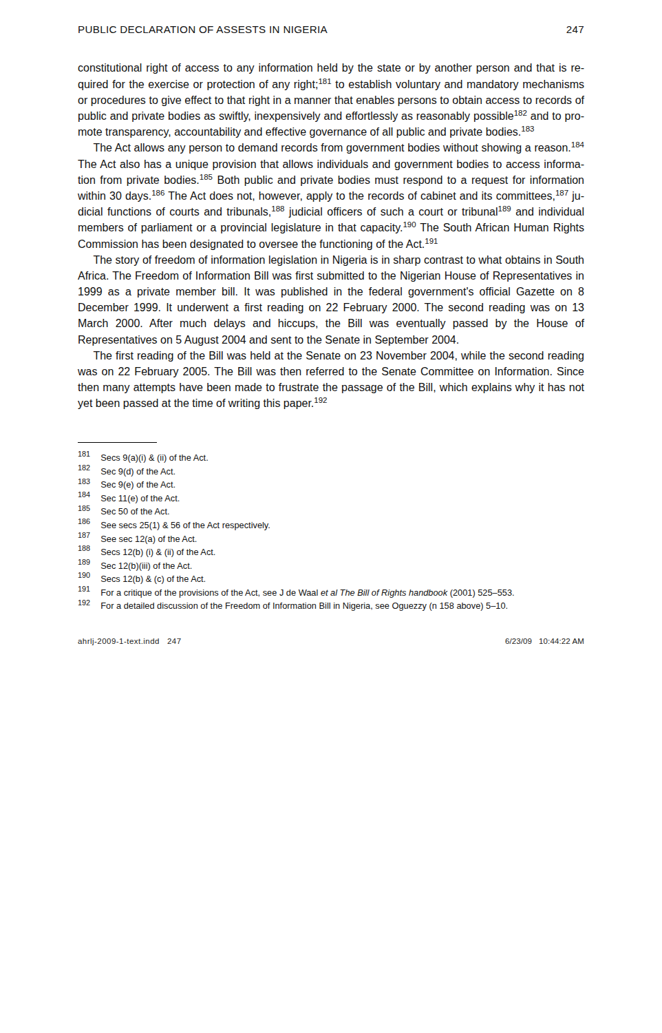Public declaration of assests in Nigeria 247
constitutional right of access to any information held by the state or by another person and that is required for the exercise or protection of any right;181 to establish voluntary and mandatory mechanisms or procedures to give effect to that right in a manner that enables persons to obtain access to records of public and private bodies as swiftly, inexpensively and effortlessly as reasonably possible182 and to promote transparency, accountability and effective governance of all public and private bodies.183
The Act allows any person to demand records from government bodies without showing a reason.184 The Act also has a unique provision that allows individuals and government bodies to access information from private bodies.185 Both public and private bodies must respond to a request for information within 30 days.186 The Act does not, however, apply to the records of cabinet and its committees,187 judicial functions of courts and tribunals,188 judicial officers of such a court or tribunal189 and individual members of parliament or a provincial legislature in that capacity.190 The South African Human Rights Commission has been designated to oversee the functioning of the Act.191
The story of freedom of information legislation in Nigeria is in sharp contrast to what obtains in South Africa. The Freedom of Information Bill was first submitted to the Nigerian House of Representatives in 1999 as a private member bill. It was published in the federal government's official Gazette on 8 December 1999. It underwent a first reading on 22 February 2000. The second reading was on 13 March 2000. After much delays and hiccups, the Bill was eventually passed by the House of Representatives on 5 August 2004 and sent to the Senate in September 2004.
The first reading of the Bill was held at the Senate on 23 November 2004, while the second reading was on 22 February 2005. The Bill was then referred to the Senate Committee on Information. Since then many attempts have been made to frustrate the passage of the Bill, which explains why it has not yet been passed at the time of writing this paper.192
Secs 9(a)(i) & (ii) of the Act.
Sec 9(d) of the Act.
Sec 9(e) of the Act.
Sec 11(e) of the Act.
Sec 50 of the Act.
See secs 25(1) & 56 of the Act respectively.
See sec 12(a) of the Act.
Secs 12(b) (i) & (ii) of the Act.
Sec 12(b)(iii) of the Act.
Secs 12(b) & (c) of the Act.
For a critique of the provisions of the Act, see J de Waal et al The Bill of Rights handbook (2001) 525–553.
For a detailed discussion of the Freedom of Information Bill in Nigeria, see Oguezzy (n 158 above) 5–10.
ahrlj-2009-1-text.indd 247 6/23/09 10:44:22 AM